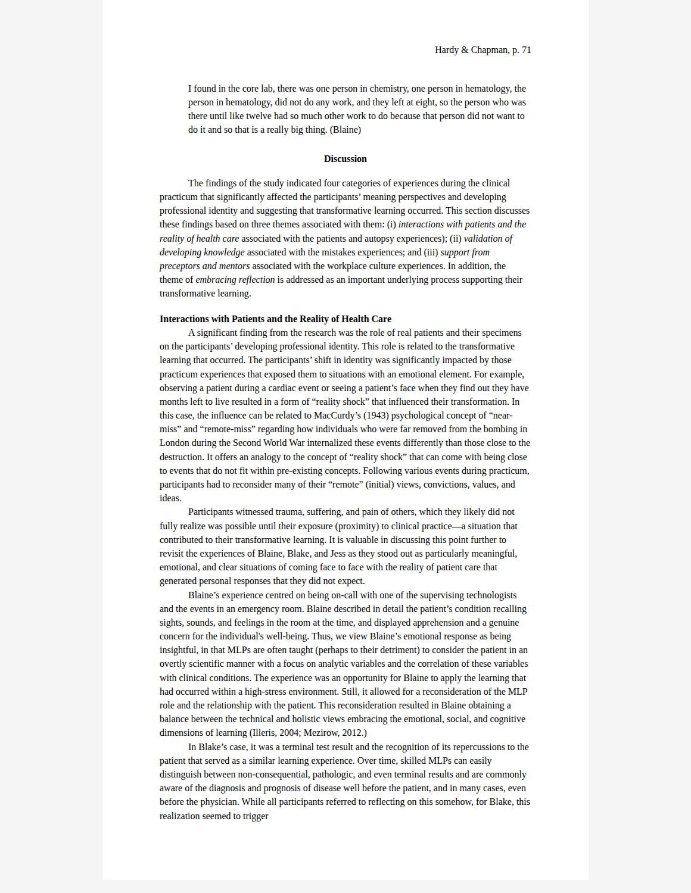Hardy & Chapman, p. 71
I found in the core lab, there was one person in chemistry, one person in hematology, the person in hematology, did not do any work, and they left at eight, so the person who was there until like twelve had so much other work to do because that person did not want to do it and so that is a really big thing. (Blaine)
Discussion
The findings of the study indicated four categories of experiences during the clinical practicum that significantly affected the participants’ meaning perspectives and developing professional identity and suggesting that transformative learning occurred. This section discusses these findings based on three themes associated with them: (i) interactions with patients and the reality of health care associated with the patients and autopsy experiences); (ii) validation of developing knowledge associated with the mistakes experiences; and (iii) support from preceptors and mentors associated with the workplace culture experiences. In addition, the theme of embracing reflection is addressed as an important underlying process supporting their transformative learning.
Interactions with Patients and the Reality of Health Care
A significant finding from the research was the role of real patients and their specimens on the participants’ developing professional identity. This role is related to the transformative learning that occurred. The participants’ shift in identity was significantly impacted by those practicum experiences that exposed them to situations with an emotional element. For example, observing a patient during a cardiac event or seeing a patient’s face when they find out they have months left to live resulted in a form of “reality shock” that influenced their transformation. In this case, the influence can be related to MacCurdy’s (1943) psychological concept of “near-miss” and “remote-miss” regarding how individuals who were far removed from the bombing in London during the Second World War internalized these events differently than those close to the destruction. It offers an analogy to the concept of “reality shock” that can come with being close to events that do not fit within pre-existing concepts. Following various events during practicum, participants had to reconsider many of their “remote” (initial) views, convictions, values, and ideas.
Participants witnessed trauma, suffering, and pain of others, which they likely did not fully realize was possible until their exposure (proximity) to clinical practice—a situation that contributed to their transformative learning. It is valuable in discussing this point further to revisit the experiences of Blaine, Blake, and Jess as they stood out as particularly meaningful, emotional, and clear situations of coming face to face with the reality of patient care that generated personal responses that they did not expect.
Blaine’s experience centred on being on-call with one of the supervising technologists and the events in an emergency room. Blaine described in detail the patient’s condition recalling sights, sounds, and feelings in the room at the time, and displayed apprehension and a genuine concern for the individual's well-being. Thus, we view Blaine’s emotional response as being insightful, in that MLPs are often taught (perhaps to their detriment) to consider the patient in an overtly scientific manner with a focus on analytic variables and the correlation of these variables with clinical conditions. The experience was an opportunity for Blaine to apply the learning that had occurred within a high-stress environment. Still, it allowed for a reconsideration of the MLP role and the relationship with the patient. This reconsideration resulted in Blaine obtaining a balance between the technical and holistic views embracing the emotional, social, and cognitive dimensions of learning (Illeris, 2004; Mezirow, 2012.)
In Blake’s case, it was a terminal test result and the recognition of its repercussions to the patient that served as a similar learning experience. Over time, skilled MLPs can easily distinguish between non-consequential, pathologic, and even terminal results and are commonly aware of the diagnosis and prognosis of disease well before the patient, and in many cases, even before the physician. While all participants referred to reflecting on this somehow, for Blake, this realization seemed to trigger